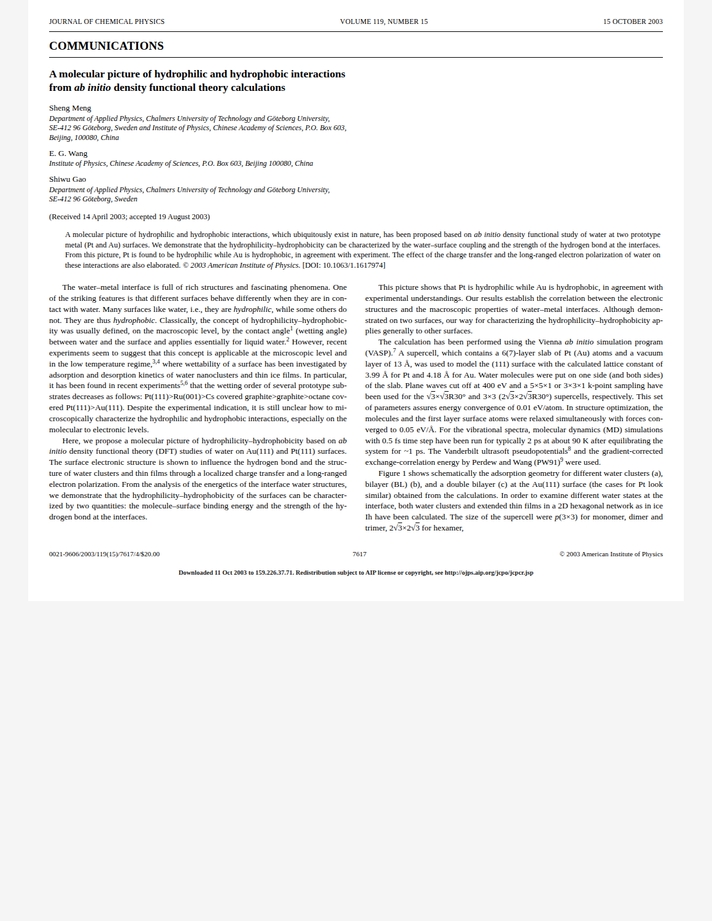JOURNAL OF CHEMICAL PHYSICS VOLUME 119, NUMBER 15 15 OCTOBER 2003
COMMUNICATIONS
A molecular picture of hydrophilic and hydrophobic interactions
from ab initio density functional theory calculations
Sheng Meng
Department of Applied Physics, Chalmers University of Technology and Göteborg University,
SE-412 96 Göteborg, Sweden and Institute of Physics, Chinese Academy of Sciences, P.O. Box 603,
Beijing, 100080, China
E. G. Wang
Institute of Physics, Chinese Academy of Sciences, P.O. Box 603, Beijing 100080, China
Shiwu Gao
Department of Applied Physics, Chalmers University of Technology and Göteborg University,
SE-412 96 Göteborg, Sweden
(Received 14 April 2003; accepted 19 August 2003)
A molecular picture of hydrophilic and hydrophobic interactions, which ubiquitously exist in nature, has been proposed based on ab initio density functional study of water at two prototype metal (Pt and Au) surfaces. We demonstrate that the hydrophilicity–hydrophobicity can be characterized by the water–surface coupling and the strength of the hydrogen bond at the interfaces. From this picture, Pt is found to be hydrophilic while Au is hydrophobic, in agreement with experiment. The effect of the charge transfer and the long-ranged electron polarization of water on these interactions are also elaborated. © 2003 American Institute of Physics. [DOI: 10.1063/1.1617974]
The water–metal interface is full of rich structures and fascinating phenomena. One of the striking features is that different surfaces behave differently when they are in contact with water. Many surfaces like water, i.e., they are hydrophilic, while some others do not. They are thus hydrophobic. Classically, the concept of hydrophilicity–hydrophobicity was usually defined, on the macroscopic level, by the contact angle1 (wetting angle) between water and the surface and applies essentially for liquid water.2 However, recent experiments seem to suggest that this concept is applicable at the microscopic level and in the low temperature regime,3,4 where wettability of a surface has been investigated by adsorption and desorption kinetics of water nanoclusters and thin ice films. In particular, it has been found in recent experiments5,6 that the wetting order of several prototype substrates decreases as follows: Pt(111)>Ru(001)>Cs covered graphite>graphite>octane covered Pt(111)>Au(111). Despite the experimental indication, it is still unclear how to microscopically characterize the hydrophilic and hydrophobic interactions, especially on the molecular to electronic levels.
Here, we propose a molecular picture of hydrophilicity–hydrophobicity based on ab initio density functional theory (DFT) studies of water on Au(111) and Pt(111) surfaces. The surface electronic structure is shown to influence the hydrogen bond and the structure of water clusters and thin films through a localized charge transfer and a long-ranged electron polarization. From the analysis of the energetics of the interface water structures, we demonstrate that the hydrophilicity–hydrophobicity of the surfaces can be characterized by two quantities: the molecule–surface binding energy and the strength of the hydrogen bond at the interfaces.
This picture shows that Pt is hydrophilic while Au is hydrophobic, in agreement with experimental understandings. Our results establish the correlation between the electronic structures and the macroscopic properties of water–metal interfaces. Although demonstrated on two surfaces, our way for characterizing the hydrophilicity–hydrophobicity applies generally to other surfaces.
The calculation has been performed using the Vienna ab initio simulation program (VASP).7 A supercell, which contains a 6(7)-layer slab of Pt (Au) atoms and a vacuum layer of 13 Å, was used to model the (111) surface with the calculated lattice constant of 3.99 Å for Pt and 4.18 Å for Au. Water molecules were put on one side (and both sides) of the slab. Plane waves cut off at 400 eV and a 5×5×1 or 3×3×1 k-point sampling have been used for the √3×√3 R30° and 3×3 (2√3×2√3 R30°) supercells, respectively. This set of parameters assures energy convergence of 0.01 eV/atom. In structure optimization, the molecules and the first layer surface atoms were relaxed simultaneously with forces converged to 0.05 eV/Å. For the vibrational spectra, molecular dynamics (MD) simulations with 0.5 fs time step have been run for typically 2 ps at about 90 K after equilibrating the system for ~1 ps. The Vanderbilt ultrasoft pseudopotentials8 and the gradient-corrected exchange-correlation energy by Perdew and Wang (PW91)9 were used.
Figure 1 shows schematically the adsorption geometry for different water clusters (a), bilayer (BL) (b), and a double bilayer (c) at the Au(111) surface (the cases for Pt look similar) obtained from the calculations. In order to examine different water states at the interface, both water clusters and extended thin films in a 2D hexagonal network as in ice Ih have been calculated. The size of the supercell were p(3×3) for monomer, dimer and trimer, 2√3×2√3 for hexamer,
0021-9606/2003/119(15)/7617/4/$20.00 7617 © 2003 American Institute of Physics
Downloaded 11 Oct 2003 to 159.226.37.71. Redistribution subject to AIP license or copyright, see http://ojps.aip.org/jcpo/jcpcr.jsp